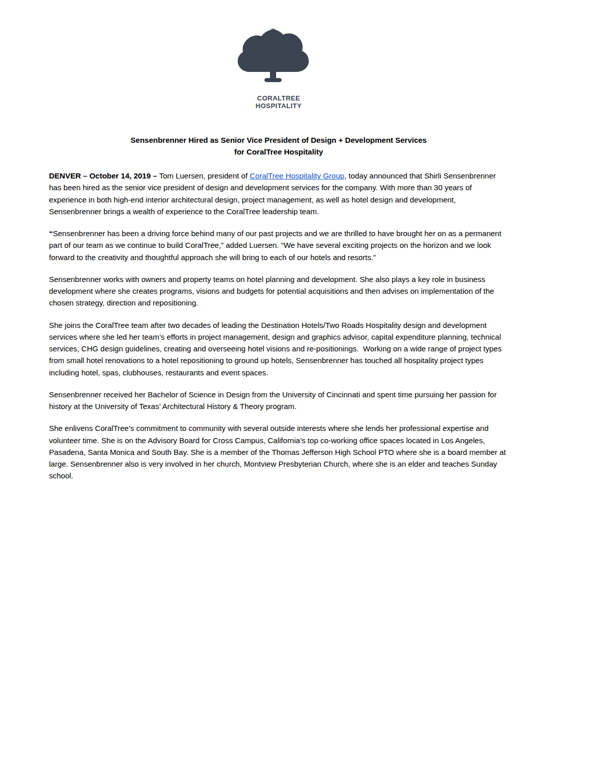CORALTREE
HOSPITALITY
Sensenbrenner Hired as Senior Vice President of Design + Development Services
for CoralTree Hospitality
DENVER – October 14, 2019 – Tom Luersen, president of CoralTree Hospitality Group, today announced that Shirli Sensenbrenner has been hired as the senior vice president of design and development services for the company. With more than 30 years of experience in both high-end interior architectural design, project management, as well as hotel design and development, Sensenbrenner brings a wealth of experience to the CoralTree leadership team.
“Sensenbrenner has been a driving force behind many of our past projects and we are thrilled to have brought her on as a permanent part of our team as we continue to build CoralTree,” added Luersen. “We have several exciting projects on the horizon and we look forward to the creativity and thoughtful approach she will bring to each of our hotels and resorts.”
Sensenbrenner works with owners and property teams on hotel planning and development. She also plays a key role in business development where she creates programs, visions and budgets for potential acquisitions and then advises on implementation of the chosen strategy, direction and repositioning.
She joins the CoralTree team after two decades of leading the Destination Hotels/Two Roads Hospitality design and development services where she led her team’s efforts in project management, design and graphics advisor, capital expenditure planning, technical services, CHG design guidelines, creating and overseeing hotel visions and re-positionings. Working on a wide range of project types from small hotel renovations to a hotel repositioning to ground up hotels, Sensenbrenner has touched all hospitality project types including hotel, spas, clubhouses, restaurants and event spaces.
Sensenbrenner received her Bachelor of Science in Design from the University of Cincinnati and spent time pursuing her passion for history at the University of Texas’ Architectural History & Theory program.
She enlivens CoralTree’s commitment to community with several outside interests where she lends her professional expertise and volunteer time. She is on the Advisory Board for Cross Campus, California’s top co-working office spaces located in Los Angeles, Pasadena, Santa Monica and South Bay. She is a member of the Thomas Jefferson High School PTO where she is a board member at large. Sensenbrenner also is very involved in her church, Montview Presbyterian Church, where she is an elder and teaches Sunday school.